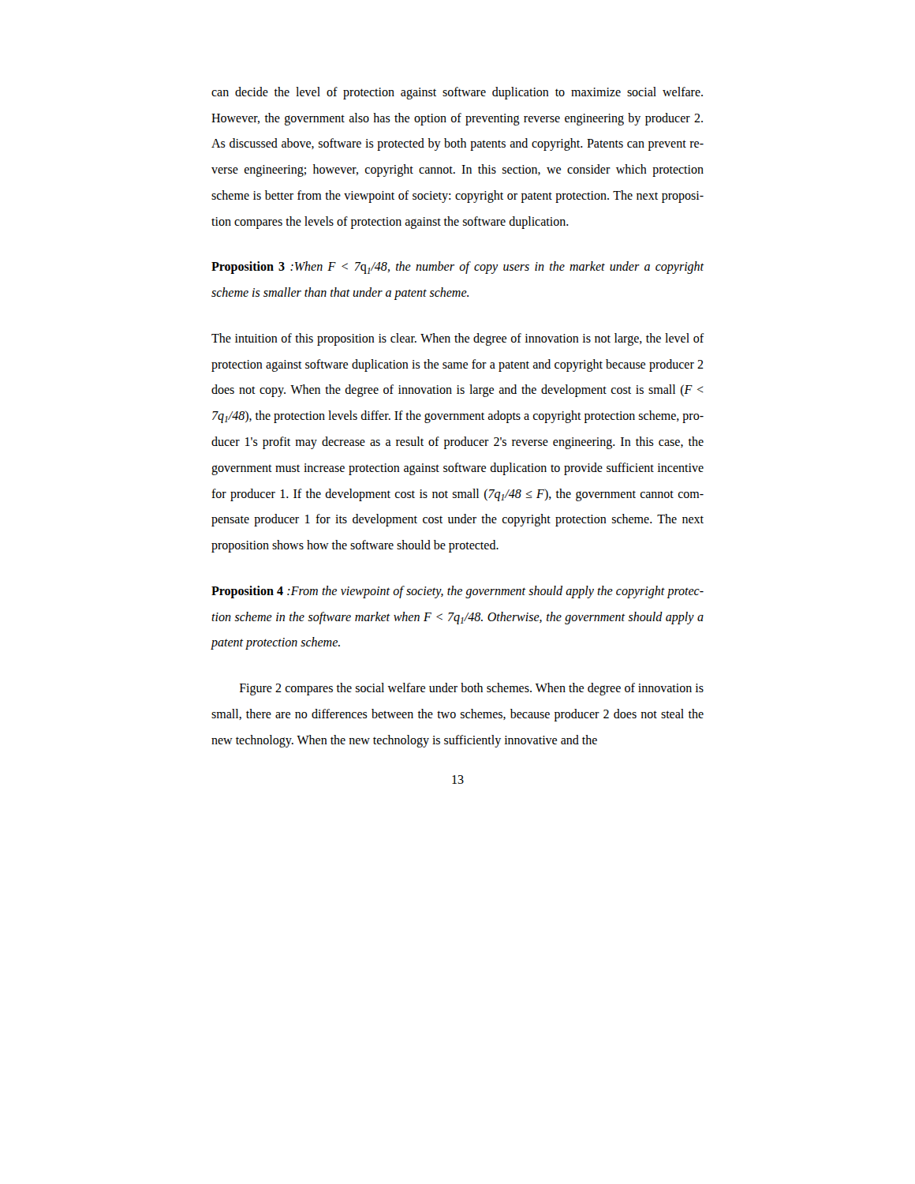can decide the level of protection against software duplication to maximize social welfare. However, the government also has the option of preventing reverse engineering by producer 2. As discussed above, software is protected by both patents and copyright. Patents can prevent reverse engineering; however, copyright cannot. In this section, we consider which protection scheme is better from the viewpoint of society: copyright or patent protection. The next proposition compares the levels of protection against the software duplication.
Proposition 3 :When F < 7q1/48, the number of copy users in the market under a copyright scheme is smaller than that under a patent scheme.
The intuition of this proposition is clear. When the degree of innovation is not large, the level of protection against software duplication is the same for a patent and copyright because producer 2 does not copy. When the degree of innovation is large and the development cost is small (F < 7q1/48), the protection levels differ. If the government adopts a copyright protection scheme, producer 1's profit may decrease as a result of producer 2's reverse engineering. In this case, the government must increase protection against software duplication to provide sufficient incentive for producer 1. If the development cost is not small (7q1/48 ≤ F), the government cannot compensate producer 1 for its development cost under the copyright protection scheme. The next proposition shows how the software should be protected.
Proposition 4 :From the viewpoint of society, the government should apply the copyright protection scheme in the software market when F < 7q1/48. Otherwise, the government should apply a patent protection scheme.
Figure 2 compares the social welfare under both schemes. When the degree of innovation is small, there are no differences between the two schemes, because producer 2 does not steal the new technology. When the new technology is sufficiently innovative and the
13